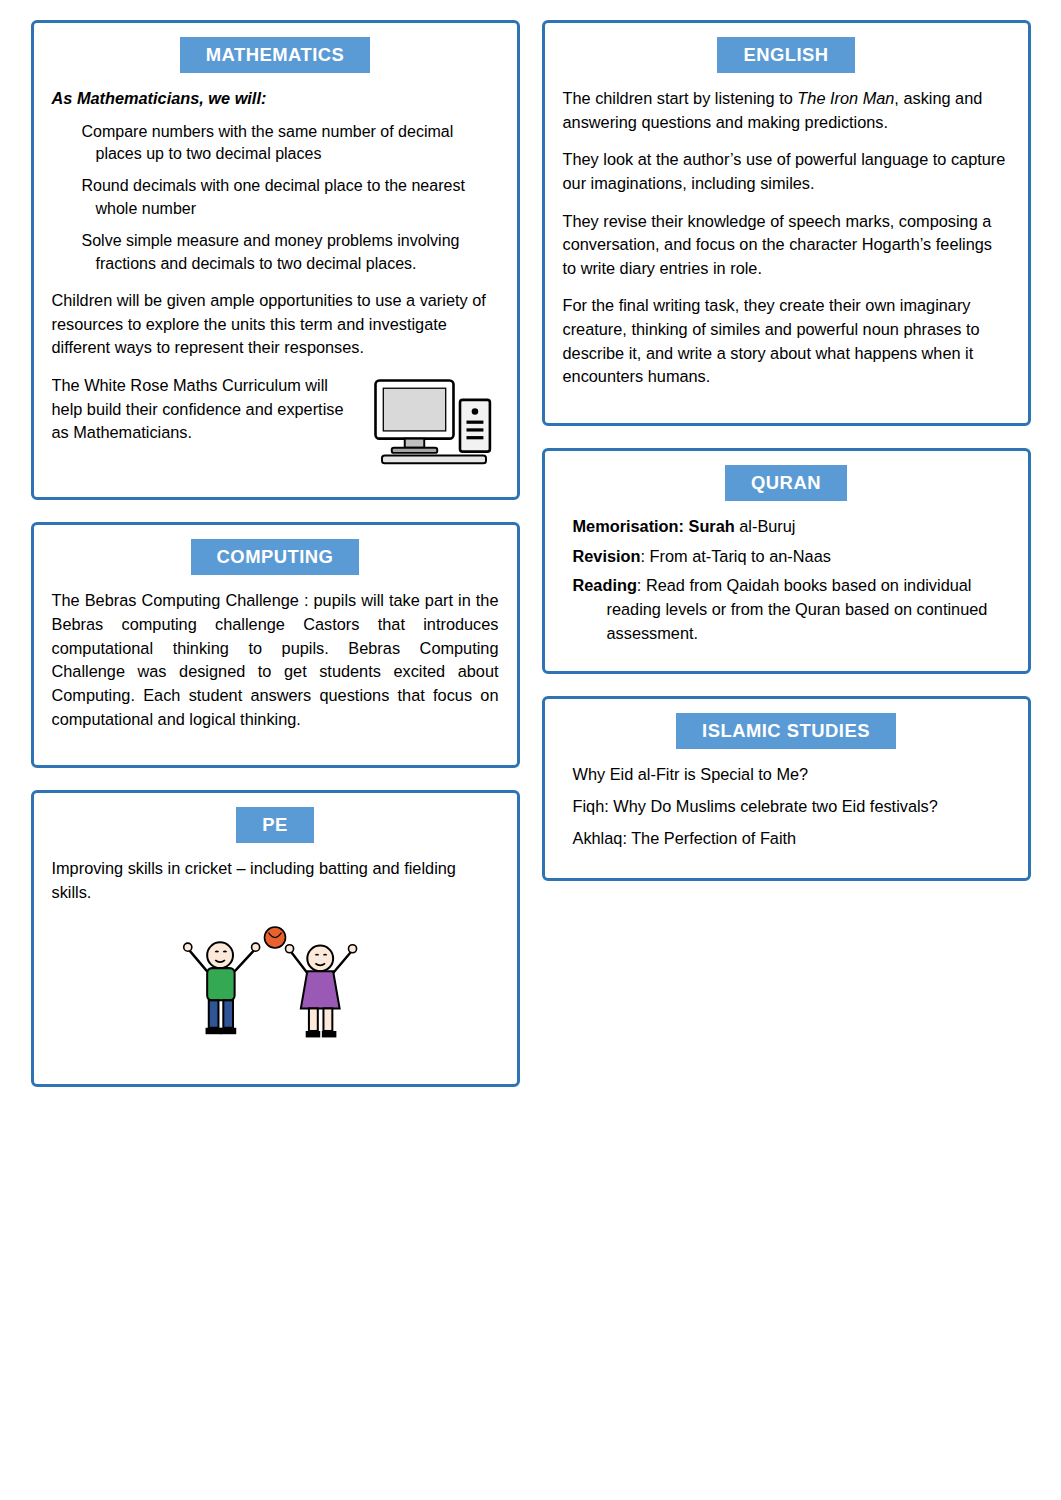MATHEMATICS
As Mathematicians, we will:
Compare numbers with the same number of decimal places up to two decimal places
Round decimals with one decimal place to the nearest whole number
Solve simple measure and money problems involving fractions and decimals to two decimal places.
Children will be given ample opportunities to use a variety of resources to explore the units this term and investigate different ways to represent their responses.
The White Rose Maths Curriculum will help build their confidence and expertise as Mathematicians.
COMPUTING
The Bebras Computing Challenge : pupils will take part in the Bebras computing challenge Castors that introduces computational thinking to pupils. Bebras Computing Challenge was designed to get students excited about Computing. Each student answers questions that focus on computational and logical thinking.
PE
Improving skills in cricket – including batting and fielding skills.
ENGLISH
The children start by listening to The Iron Man, asking and answering questions and making predictions.
They look at the author’s use of powerful language to capture our imaginations, including similes.
They revise their knowledge of speech marks, composing a conversation, and focus on the character Hogarth’s feelings to write diary entries in role.
For the final writing task, they create their own imaginary creature, thinking of similes and powerful noun phrases to describe it, and write a story about what happens when it encounters humans.
QURAN
Memorisation: Surah al-Buruj
Revision: From at-Tariq to an-Naas
Reading: Read from Qaidah books based on individual reading levels or from the Quran based on continued assessment.
ISLAMIC STUDIES
Why Eid al-Fitr is Special to Me?
Fiqh: Why Do Muslims celebrate two Eid festivals?
Akhlaq: The Perfection of Faith